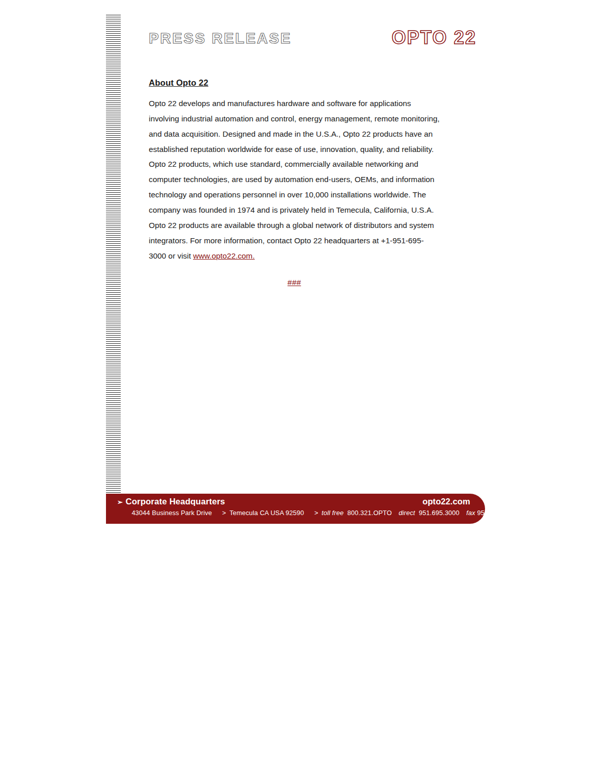PRESS RELEASE
OPTO 22
About Opto 22
Opto 22 develops and manufactures hardware and software for applications involving industrial automation and control, energy management, remote monitoring, and data acquisition. Designed and made in the U.S.A., Opto 22 products have an established reputation worldwide for ease of use, innovation, quality, and reliability. Opto 22 products, which use standard, commercially available networking and computer technologies, are used by automation end-users, OEMs, and information technology and operations personnel in over 10,000 installations worldwide. The company was founded in 1974 and is privately held in Temecula, California, U.S.A. Opto 22 products are available through a global network of distributors and system integrators. For more information, contact Opto 22 headquarters at +1-951-695-3000 or visit www.opto22.com.
###
➢Corporate Headquarters
opto22.com
43044 Business Park Drive>Temecula CA USA 92590>toll free 800.321.OPTO direct 951.695.3000 fax 951.695.3095